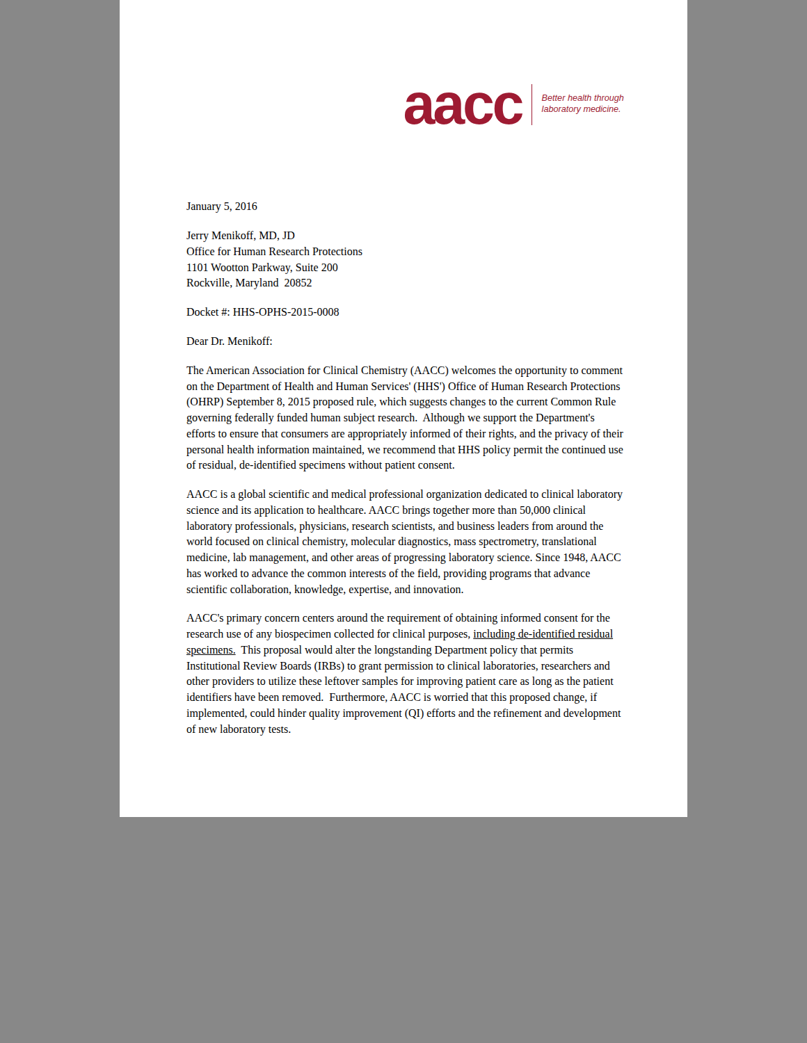aacc
Better health through
laboratory medicine.
January 5, 2016
Jerry Menikoff, MD, JD
Office for Human Research Protections
1101 Wootton Parkway, Suite 200
Rockville, Maryland 20852
Docket #: HHS-OPHS-2015-0008
Dear Dr. Menikoff:
The American Association for Clinical Chemistry (AACC) welcomes the opportunity to comment on the Department of Health and Human Services' (HHS') Office of Human Research Protections (OHRP) September 8, 2015 proposed rule, which suggests changes to the current Common Rule governing federally funded human subject research. Although we support the Department's efforts to ensure that consumers are appropriately informed of their rights, and the privacy of their personal health information maintained, we recommend that HHS policy permit the continued use of residual, de-identified specimens without patient consent.
AACC is a global scientific and medical professional organization dedicated to clinical laboratory science and its application to healthcare. AACC brings together more than 50,000 clinical laboratory professionals, physicians, research scientists, and business leaders from around the world focused on clinical chemistry, molecular diagnostics, mass spectrometry, translational medicine, lab management, and other areas of progressing laboratory science. Since 1948, AACC has worked to advance the common interests of the field, providing programs that advance scientific collaboration, knowledge, expertise, and innovation.
AACC's primary concern centers around the requirement of obtaining informed consent for the research use of any biospecimen collected for clinical purposes, including de-identified residual specimens. This proposal would alter the longstanding Department policy that permits Institutional Review Boards (IRBs) to grant permission to clinical laboratories, researchers and other providers to utilize these leftover samples for improving patient care as long as the patient identifiers have been removed. Furthermore, AACC is worried that this proposed change, if implemented, could hinder quality improvement (QI) efforts and the refinement and development of new laboratory tests.